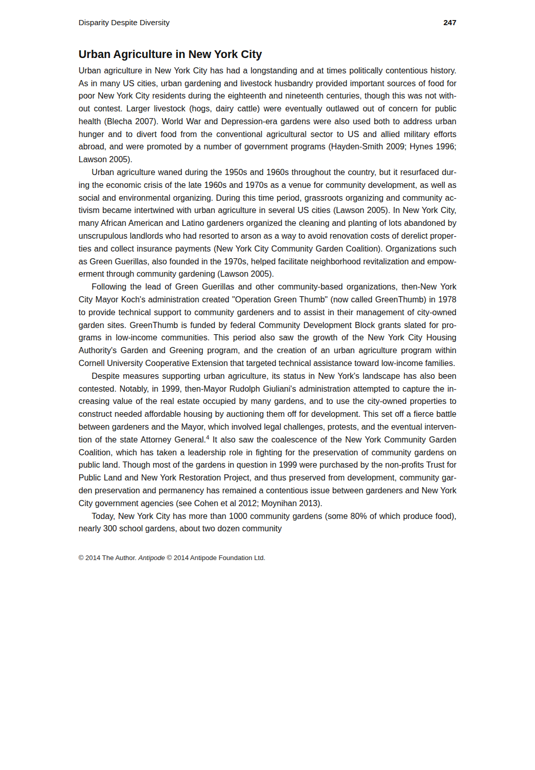Disparity Despite Diversity 247
Urban Agriculture in New York City
Urban agriculture in New York City has had a longstanding and at times politically contentious history. As in many US cities, urban gardening and livestock husbandry provided important sources of food for poor New York City residents during the eighteenth and nineteenth centuries, though this was not without contest. Larger livestock (hogs, dairy cattle) were eventually outlawed out of concern for public health (Blecha 2007). World War and Depression-era gardens were also used both to address urban hunger and to divert food from the conventional agricultural sector to US and allied military efforts abroad, and were promoted by a number of government programs (Hayden-Smith 2009; Hynes 1996; Lawson 2005).
Urban agriculture waned during the 1950s and 1960s throughout the country, but it resurfaced during the economic crisis of the late 1960s and 1970s as a venue for community development, as well as social and environmental organizing. During this time period, grassroots organizing and community activism became intertwined with urban agriculture in several US cities (Lawson 2005). In New York City, many African American and Latino gardeners organized the cleaning and planting of lots abandoned by unscrupulous landlords who had resorted to arson as a way to avoid renovation costs of derelict properties and collect insurance payments (New York City Community Garden Coalition). Organizations such as Green Guerillas, also founded in the 1970s, helped facilitate neighborhood revitalization and empowerment through community gardening (Lawson 2005).
Following the lead of Green Guerillas and other community-based organizations, then-New York City Mayor Koch's administration created "Operation Green Thumb" (now called GreenThumb) in 1978 to provide technical support to community gardeners and to assist in their management of city-owned garden sites. GreenThumb is funded by federal Community Development Block grants slated for programs in low-income communities. This period also saw the growth of the New York City Housing Authority's Garden and Greening program, and the creation of an urban agriculture program within Cornell University Cooperative Extension that targeted technical assistance toward low-income families.
Despite measures supporting urban agriculture, its status in New York's landscape has also been contested. Notably, in 1999, then-Mayor Rudolph Giuliani's administration attempted to capture the increasing value of the real estate occupied by many gardens, and to use the city-owned properties to construct needed affordable housing by auctioning them off for development. This set off a fierce battle between gardeners and the Mayor, which involved legal challenges, protests, and the eventual intervention of the state Attorney General.4 It also saw the coalescence of the New York Community Garden Coalition, which has taken a leadership role in fighting for the preservation of community gardens on public land. Though most of the gardens in question in 1999 were purchased by the non-profits Trust for Public Land and New York Restoration Project, and thus preserved from development, community garden preservation and permanency has remained a contentious issue between gardeners and New York City government agencies (see Cohen et al 2012; Moynihan 2013).
Today, New York City has more than 1000 community gardens (some 80% of which produce food), nearly 300 school gardens, about two dozen community
© 2014 The Author. Antipode © 2014 Antipode Foundation Ltd.